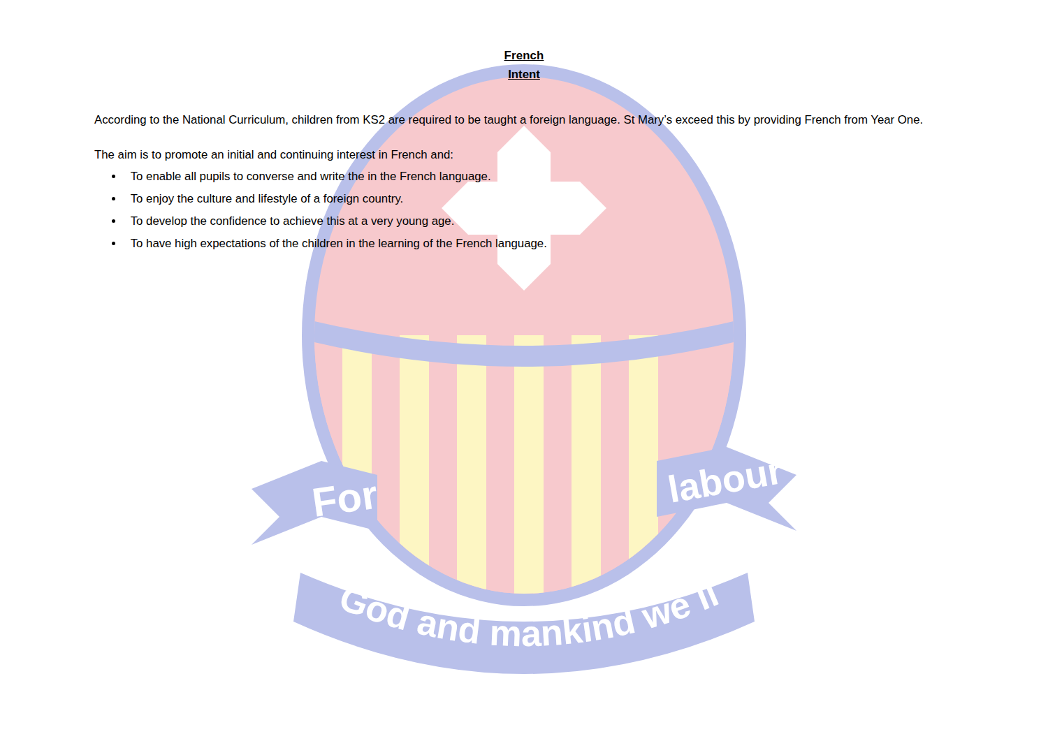For labour God and mankind we live, we
French
Intent
According to the National Curriculum, children from KS2 are required to be taught a foreign language. St Mary’s exceed this by providing French from Year One.
The aim is to promote an initial and continuing interest in French and:
To enable all pupils to converse and write the in the French language.
To enjoy the culture and lifestyle of a foreign country.
To develop the confidence to achieve this at a very young age.
To have high expectations of the children in the learning of the French language.